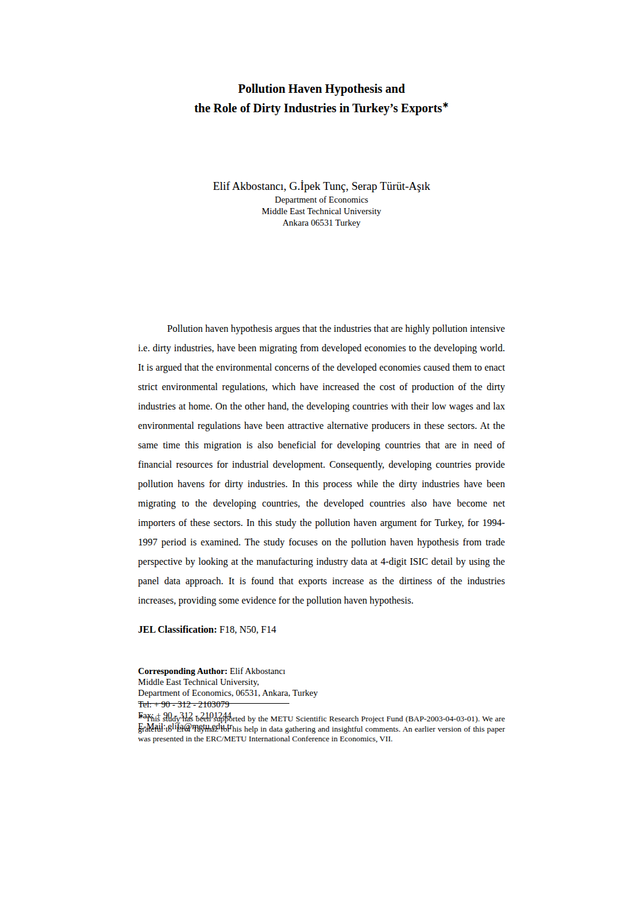Pollution Haven Hypothesis and
the Role of Dirty Industries in Turkey’s Exports∗
Elif Akbostancı, G.İpek Tunç, Serap Türüt-Aşık
Department of Economics
Middle East Technical University
Ankara 06531 Turkey
Pollution haven hypothesis argues that the industries that are highly pollution intensive i.e. dirty industries, have been migrating from developed economies to the developing world. It is argued that the environmental concerns of the developed economies caused them to enact strict environmental regulations, which have increased the cost of production of the dirty industries at home. On the other hand, the developing countries with their low wages and lax environmental regulations have been attractive alternative producers in these sectors. At the same time this migration is also beneficial for developing countries that are in need of financial resources for industrial development. Consequently, developing countries provide pollution havens for dirty industries. In this process while the dirty industries have been migrating to the developing countries, the developed countries also have become net importers of these sectors. In this study the pollution haven argument for Turkey, for 1994-1997 period is examined. The study focuses on the pollution haven hypothesis from trade perspective by looking at the manufacturing industry data at 4-digit ISIC detail by using the panel data approach. It is found that exports increase as the dirtiness of the industries increases, providing some evidence for the pollution haven hypothesis.
JEL Classification: F18, N50, F14
Corresponding Author: Elif Akbostancı
Middle East Technical University,
Department of Economics, 06531, Ankara, Turkey
Tel: + 90 - 312 - 2103079
Fax: + 90 - 312 - 2101244
E-Mail: elifa@metu.edu.tr
∗ This study has been supported by the METU Scientific Research Project Fund (BAP-2003-04-03-01). We are grateful to Erol Taymaz for his help in data gathering and insightful comments. An earlier version of this paper was presented in the ERC/METU International Conference in Economics, VII.